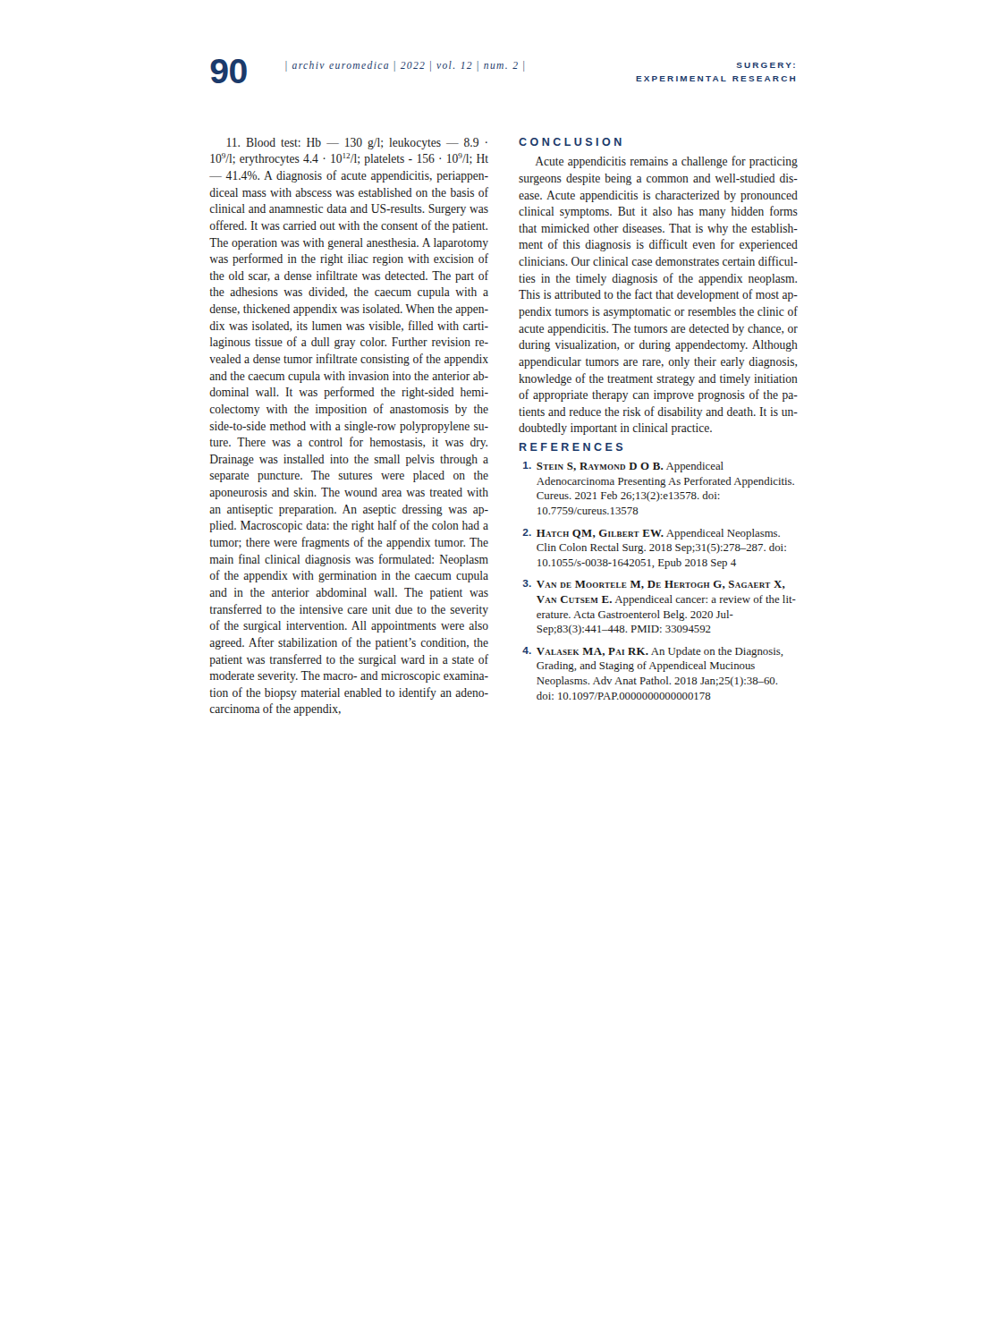90
|archiv euromedica|2022|vol. 12|num. 2|
Surgery:
Experimental research
11. Blood test: Hb — 130 g/l; leukocytes — 8.9 · 109/l; erythrocytes 4.4 · 1012/l; platelets - 156 · 109/l; Ht — 41.4%. A diagnosis of acute appendicitis, periappendiceal mass with abscess was established on the basis of clinical and anamnestic data and US-results. Surgery was offered. It was carried out with the consent of the patient. The operation was with general anesthesia. A laparotomy was performed in the right iliac region with excision of the old scar, a dense infiltrate was detected. The part of the adhesions was divided, the caecum cupula with a dense, thickened appendix was isolated. When the appendix was isolated, its lumen was visible, filled with cartilaginous tissue of a dull gray color. Further revision revealed a dense tumor infiltrate consisting of the appendix and the caecum cupula with invasion into the anterior abdominal wall. It was performed the right-sided hemicolectomy with the imposition of anastomosis by the side-to-side method with a single-row polypropylene suture. There was a control for hemostasis, it was dry. Drainage was installed into the small pelvis through a separate puncture. The sutures were placed on the aponeurosis and skin. The wound area was treated with an antiseptic preparation. An aseptic dressing was applied. Macroscopic data: the right half of the colon had a tumor; there were fragments of the appendix tumor. The main final clinical diagnosis was formulated: Neoplasm of the appendix with germination in the caecum cupula and in the anterior abdominal wall. The patient was transferred to the intensive care unit due to the severity of the surgical intervention. All appointments were also agreed. After stabilization of the patient’s condition, the patient was transferred to the surgical ward in a state of moderate severity. The macro- and microscopic examination of the biopsy material enabled to identify an adenocarcinoma of the appendix,
Conclusion
Acute appendicitis remains a challenge for practicing surgeons despite being a common and well-studied disease. Acute appendicitis is characterized by pronounced clinical symptoms. But it also has many hidden forms that mimicked other diseases. That is why the establishment of this diagnosis is difficult even for experienced clinicians. Our clinical case demonstrates certain difficulties in the timely diagnosis of the appendix neoplasm. This is attributed to the fact that development of most appendix tumors is asymptomatic or resembles the clinic of acute appendicitis. The tumors are detected by chance, or during visualization, or during appendectomy. Although appendicular tumors are rare, only their early diagnosis, knowledge of the treatment strategy and timely initiation of appropriate therapy can improve prognosis of the patients and reduce the risk of disability and death. It is undoubtedly important in clinical practice.
References
1. Stein S, Raymond D O B. Appendiceal Adenocarcinoma Presenting As Perforated Appendicitis. Cureus. 2021 Feb 26;13(2):e13578. doi: 10.7759/cureus.13578
2. Hatch QM, Gilbert EW. Appendiceal Neoplasms. Clin Colon Rectal Surg. 2018 Sep;31(5):278–287. doi: 10.1055/s-0038-1642051, Epub 2018 Sep 4
3. Van de Moortele M, De Hertogh G, Sagaert X, Van Cutsem E. Appendiceal cancer: a review of the literature. Acta Gastroenterol Belg. 2020 Jul-Sep;83(3):441–448. PMID: 33094592
4. Valasek MA, Pai RK. An Update on the Diagnosis, Grading, and Staging of Appendiceal Mucinous Neoplasms. Adv Anat Pathol. 2018 Jan;25(1):38–60. doi: 10.1097/PAP.0000000000000178